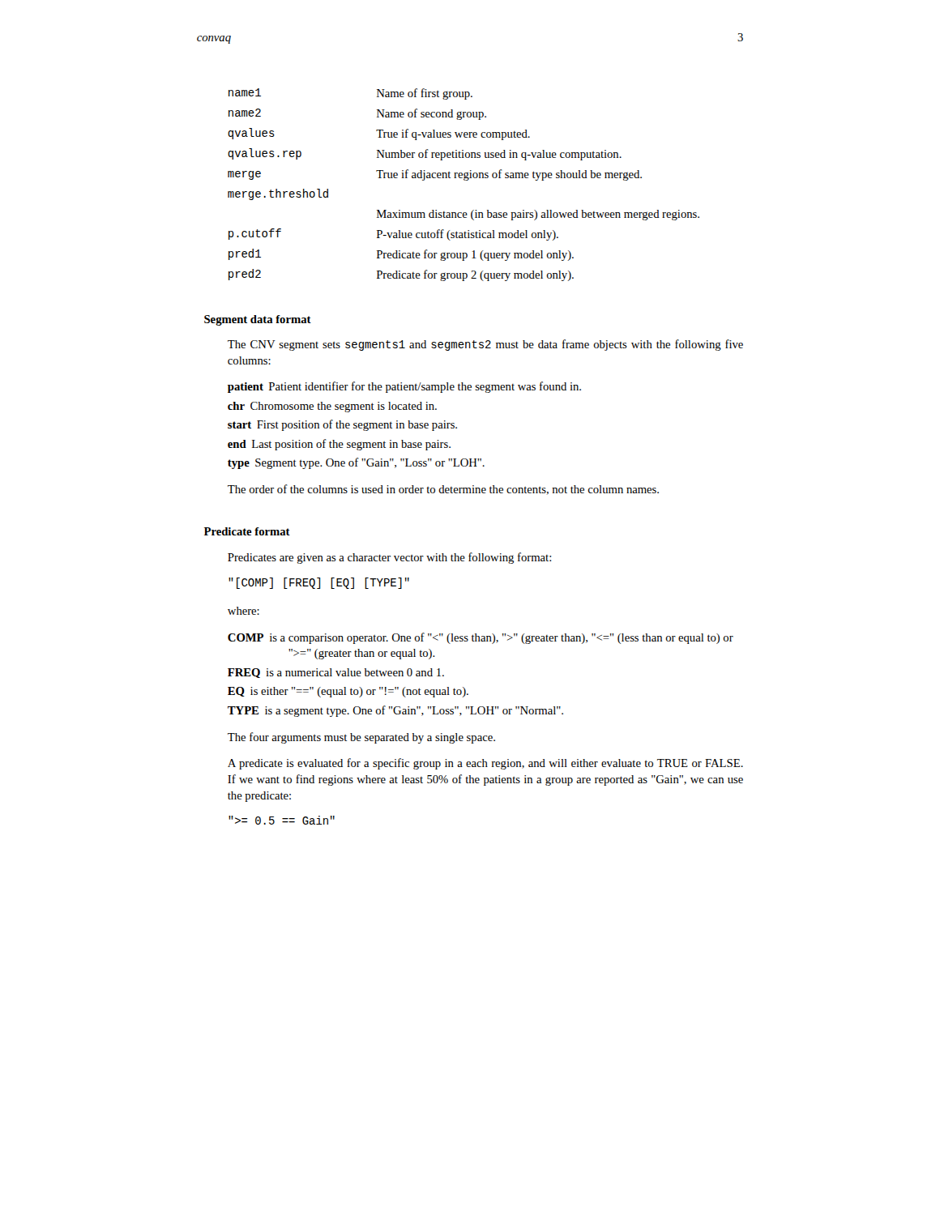convaq 3
name1
Name of first group.
name2
Name of second group.
qvalues
True if q-values were computed.
qvalues.rep
Number of repetitions used in q-value computation.
merge
True if adjacent regions of same type should be merged.
merge.threshold
Maximum distance (in base pairs) allowed between merged regions.
p.cutoff
P-value cutoff (statistical model only).
pred1
Predicate for group 1 (query model only).
pred2
Predicate for group 2 (query model only).
Segment data format
The CNV segment sets segments1 and segments2 must be data frame objects with the following five columns:
patient
Patient identifier for the patient/sample the segment was found in.
chr
Chromosome the segment is located in.
start
First position of the segment in base pairs.
end
Last position of the segment in base pairs.
type
Segment type. One of "Gain", "Loss" or "LOH".
The order of the columns is used in order to determine the contents, not the column names.
Predicate format
Predicates are given as a character vector with the following format:
"[COMP] [FREQ] [EQ] [TYPE]"
where:
COMP
is a comparison operator. One of "<" (less than), ">" (greater than), "<=" (less than or equal to) or ">=" (greater than or equal to).
FREQ
is a numerical value between 0 and 1.
EQ
is either "==" (equal to) or "!=" (not equal to).
TYPE
is a segment type. One of "Gain", "Loss", "LOH" or "Normal".
The four arguments must be separated by a single space.
A predicate is evaluated for a specific group in a each region, and will either evaluate to TRUE or FALSE. If we want to find regions where at least 50% of the patients in a group are reported as "Gain", we can use the predicate:
">= 0.5 == Gain"